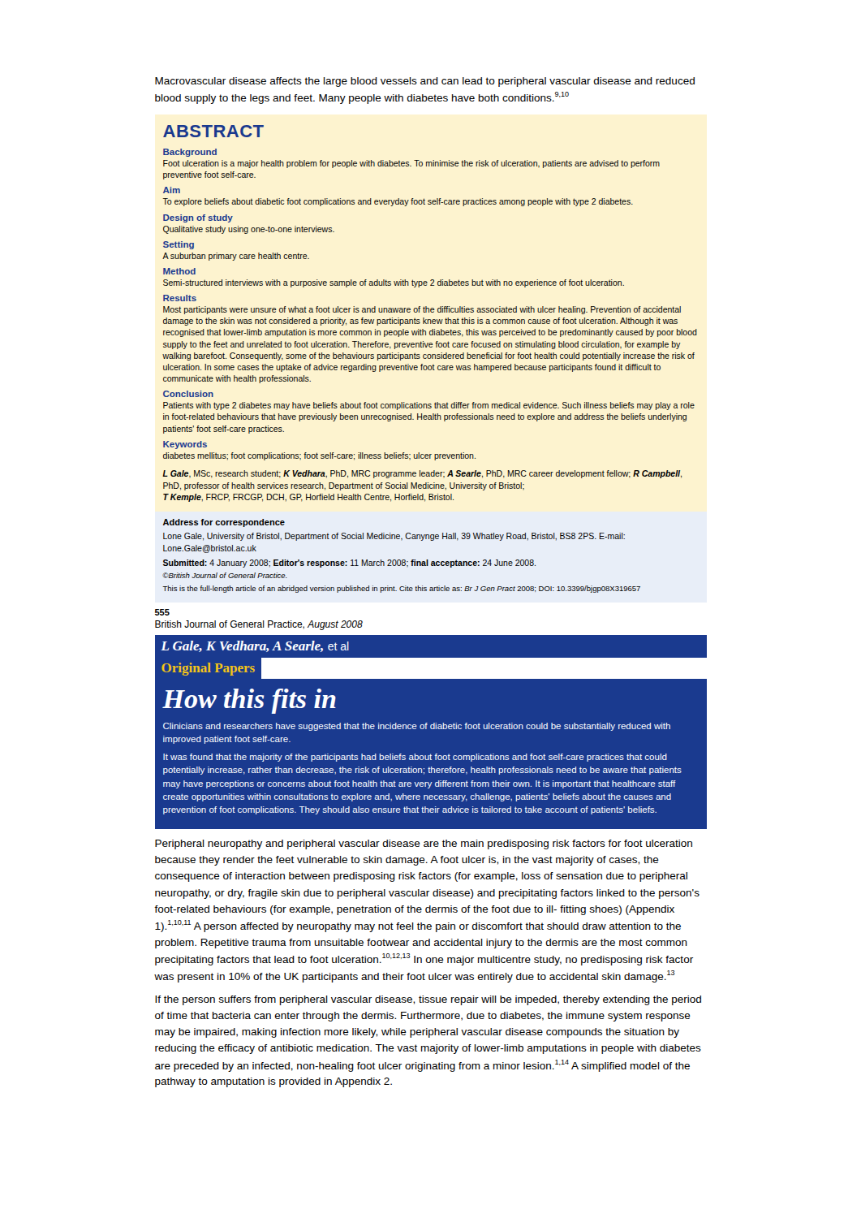Macrovascular disease affects the large blood vessels and can lead to peripheral vascular disease and reduced blood supply to the legs and feet. Many people with diabetes have both conditions.9,10
ABSTRACT
Background
Foot ulceration is a major health problem for people with diabetes. To minimise the risk of ulceration, patients are advised to perform preventive foot self-care.
Aim
To explore beliefs about diabetic foot complications and everyday foot self-care practices among people with type 2 diabetes.
Design of study
Qualitative study using one-to-one interviews.
Setting
A suburban primary care health centre.
Method
Semi-structured interviews with a purposive sample of adults with type 2 diabetes but with no experience of foot ulceration.
Results
Most participants were unsure of what a foot ulcer is and unaware of the difficulties associated with ulcer healing. Prevention of accidental damage to the skin was not considered a priority, as few participants knew that this is a common cause of foot ulceration. Although it was recognised that lower-limb amputation is more common in people with diabetes, this was perceived to be predominantly caused by poor blood supply to the feet and unrelated to foot ulceration. Therefore, preventive foot care focused on stimulating blood circulation, for example by walking barefoot. Consequently, some of the behaviours participants considered beneficial for foot health could potentially increase the risk of ulceration. In some cases the uptake of advice regarding preventive foot care was hampered because participants found it difficult to communicate with health professionals.
Conclusion
Patients with type 2 diabetes may have beliefs about foot complications that differ from medical evidence. Such illness beliefs may play a role in foot-related behaviours that have previously been unrecognised. Health professionals need to explore and address the beliefs underlying patients' foot self-care practices.
Keywords
diabetes mellitus; foot complications; foot self-care; illness beliefs; ulcer prevention.
L Gale, MSc, research student; K Vedhara, PhD, MRC programme leader; A Searle, PhD, MRC career development fellow; R Campbell, PhD, professor of health services research, Department of Social Medicine, University of Bristol;
T Kemple, FRCP, FRCGP, DCH, GP, Horfield Health Centre, Horfield, Bristol.
Address for correspondence
Lone Gale, University of Bristol, Department of Social Medicine, Canynge Hall, 39 Whatley Road, Bristol, BS8 2PS. E-mail: Lone.Gale@bristol.ac.uk
Submitted: 4 January 2008; Editor's response: 11 March 2008; final acceptance: 24 June 2008.
©British Journal of General Practice.
This is the full-length article of an abridged version published in print. Cite this article as: Br J Gen Pract 2008; DOI: 10.3399/bjgp08X319657
555
British Journal of General Practice, August 2008
L Gale, K Vedhara, A Searle, et al
Original Papers
How this fits in
Clinicians and researchers have suggested that the incidence of diabetic foot ulceration could be substantially reduced with improved patient foot self-care.
It was found that the majority of the participants had beliefs about foot complications and foot self-care practices that could potentially increase, rather than decrease, the risk of ulceration; therefore, health professionals need to be aware that patients may have perceptions or concerns about foot health that are very different from their own. It is important that healthcare staff create opportunities within consultations to explore and, where necessary, challenge, patients' beliefs about the causes and prevention of foot complications. They should also ensure that their advice is tailored to take account of patients' beliefs.
Peripheral neuropathy and peripheral vascular disease are the main predisposing risk factors for foot ulceration because they render the feet vulnerable to skin damage. A foot ulcer is, in the vast majority of cases, the consequence of interaction between predisposing risk factors (for example, loss of sensation due to peripheral neuropathy, or dry, fragile skin due to peripheral vascular disease) and precipitating factors linked to the person's foot-related behaviours (for example, penetration of the dermis of the foot due to ill- fitting shoes) (Appendix 1).1,10,11 A person affected by neuropathy may not feel the pain or discomfort that should draw attention to the problem. Repetitive trauma from unsuitable footwear and accidental injury to the dermis are the most common precipitating factors that lead to foot ulceration.10,12,13 In one major multicentre study, no predisposing risk factor was present in 10% of the UK participants and their foot ulcer was entirely due to accidental skin damage.13
If the person suffers from peripheral vascular disease, tissue repair will be impeded, thereby extending the period of time that bacteria can enter through the dermis. Furthermore, due to diabetes, the immune system response may be impaired, making infection more likely, while peripheral vascular disease compounds the situation by reducing the efficacy of antibiotic medication. The vast majority of lower-limb amputations in people with diabetes are preceded by an infected, non-healing foot ulcer originating from a minor lesion.1,14 A simplified model of the pathway to amputation is provided in Appendix 2.